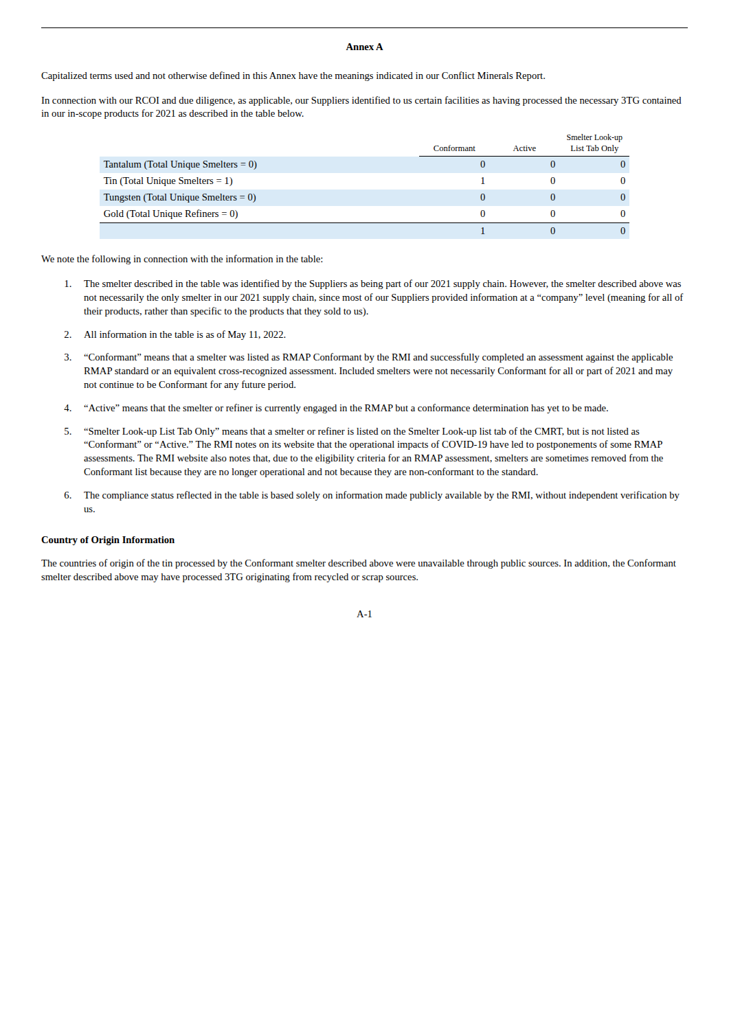Annex A
Capitalized terms used and not otherwise defined in this Annex have the meanings indicated in our Conflict Minerals Report.
In connection with our RCOI and due diligence, as applicable, our Suppliers identified to us certain facilities as having processed the necessary 3TG contained in our in-scope products for 2021 as described in the table below.
| | | | Smelter Look-up |
| --- | --- | --- | --- |
| | Conformant | Active | List Tab Only |
| Tantalum (Total Unique Smelters = 0) | 0 | 0 | 0 |
| Tin (Total Unique Smelters = 1) | 1 | 0 | 0 |
| Tungsten (Total Unique Smelters = 0) | 0 | 0 | 0 |
| Gold (Total Unique Refiners = 0) | 0 | 0 | 0 |
| | 1 | 0 | 0 |
We note the following in connection with the information in the table:
The smelter described in the table was identified by the Suppliers as being part of our 2021 supply chain. However, the smelter described above was not necessarily the only smelter in our 2021 supply chain, since most of our Suppliers provided information at a “company” level (meaning for all of their products, rather than specific to the products that they sold to us).
All information in the table is as of May 11, 2022.
“Conformant” means that a smelter was listed as RMAP Conformant by the RMI and successfully completed an assessment against the applicable RMAP standard or an equivalent cross-recognized assessment. Included smelters were not necessarily Conformant for all or part of 2021 and may not continue to be Conformant for any future period.
“Active” means that the smelter or refiner is currently engaged in the RMAP but a conformance determination has yet to be made.
“Smelter Look-up List Tab Only” means that a smelter or refiner is listed on the Smelter Look-up list tab of the CMRT, but is not listed as “Conformant” or “Active.” The RMI notes on its website that the operational impacts of COVID-19 have led to postponements of some RMAP assessments. The RMI website also notes that, due to the eligibility criteria for an RMAP assessment, smelters are sometimes removed from the Conformant list because they are no longer operational and not because they are non-conformant to the standard.
The compliance status reflected in the table is based solely on information made publicly available by the RMI, without independent verification by us.
Country of Origin Information
The countries of origin of the tin processed by the Conformant smelter described above were unavailable through public sources. In addition, the Conformant smelter described above may have processed 3TG originating from recycled or scrap sources.
A-1